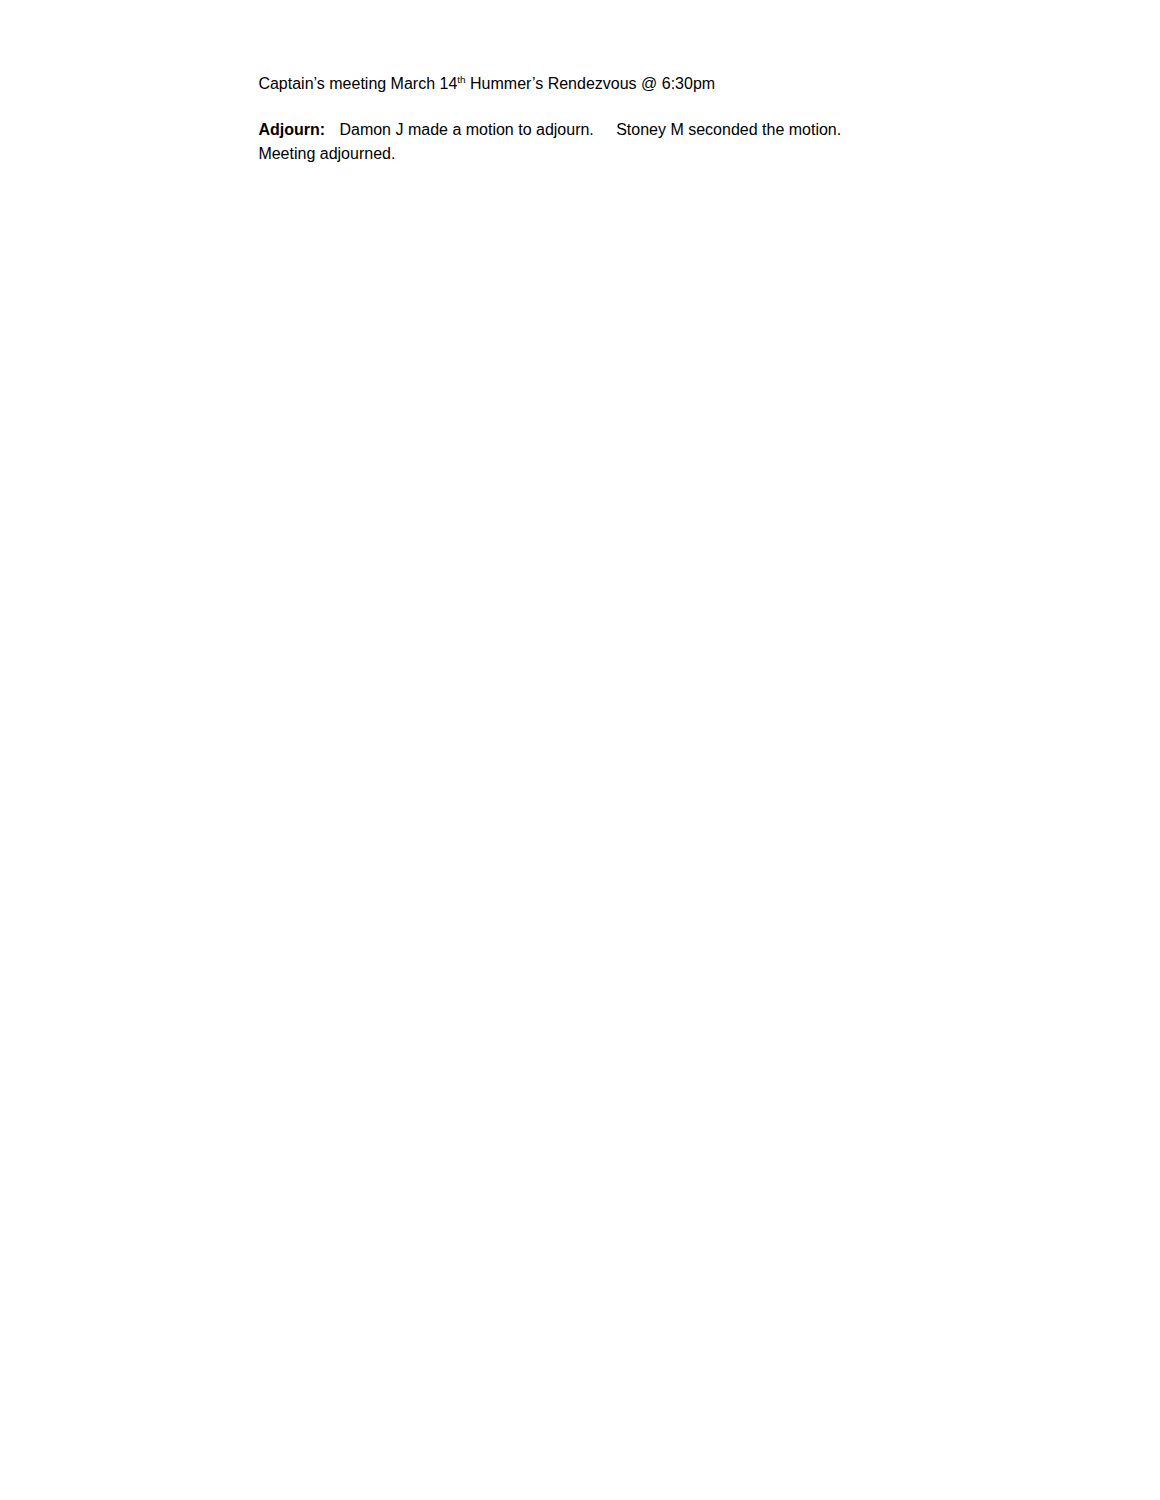Captain’s meeting March 14th Hummer’s Rendezvous @ 6:30pm
Adjourn: Damon J made a motion to adjourn. Stoney M seconded the motion. Meeting adjourned.